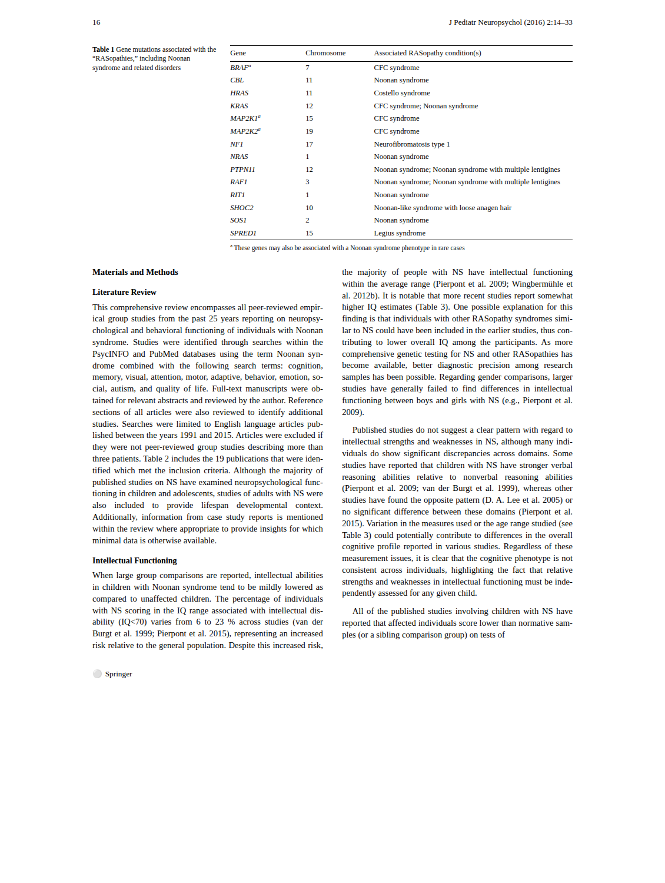16 J Pediatr Neuropsychol (2016) 2:14–33
Table 1 Gene mutations associated with the “RASopathies,” including Noonan syndrome and related disorders
| Gene | Chromosome | Associated RASopathy condition(s) |
| --- | --- | --- |
| BRAF a | 7 | CFC syndrome |
| CBL | 11 | Noonan syndrome |
| HRAS | 11 | Costello syndrome |
| KRAS | 12 | CFC syndrome; Noonan syndrome |
| MAP2K1 a | 15 | CFC syndrome |
| MAP2K2 a | 19 | CFC syndrome |
| NF1 | 17 | Neurofibromatosis type 1 |
| NRAS | 1 | Noonan syndrome |
| PTPN11 | 12 | Noonan syndrome; Noonan syndrome with multiple lentigines |
| RAF1 | 3 | Noonan syndrome; Noonan syndrome with multiple lentigines |
| RIT1 | 1 | Noonan syndrome |
| SHOC2 | 10 | Noonan-like syndrome with loose anagen hair |
| SOS1 | 2 | Noonan syndrome |
| SPRED1 | 15 | Legius syndrome |
a These genes may also be associated with a Noonan syndrome phenotype in rare cases
Materials and Methods
Literature Review
This comprehensive review encompasses all peer-reviewed empirical group studies from the past 25 years reporting on neuropsychological and behavioral functioning of individuals with Noonan syndrome. Studies were identified through searches within the PsycINFO and PubMed databases using the term Noonan syndrome combined with the following search terms: cognition, memory, visual, attention, motor, adaptive, behavior, emotion, social, autism, and quality of life. Full-text manuscripts were obtained for relevant abstracts and reviewed by the author. Reference sections of all articles were also reviewed to identify additional studies. Searches were limited to English language articles published between the years 1991 and 2015. Articles were excluded if they were not peer-reviewed group studies describing more than three patients. Table 2 includes the 19 publications that were identified which met the inclusion criteria. Although the majority of published studies on NS have examined neuropsychological functioning in children and adolescents, studies of adults with NS were also included to provide lifespan developmental context. Additionally, information from case study reports is mentioned within the review where appropriate to provide insights for which minimal data is otherwise available.
Intellectual Functioning
When large group comparisons are reported, intellectual abilities in children with Noonan syndrome tend to be mildly lowered as compared to unaffected children. The percentage of individuals with NS scoring in the IQ range associated with intellectual disability (IQ<70) varies from 6 to 23 % across studies (van der Burgt et al. 1999; Pierpont et al. 2015), representing an increased risk relative to the general population. Despite this increased risk, the majority of people with NS have intellectual functioning within the average range (Pierpont et al. 2009; Wingbermühle et al. 2012b). It is notable that more recent studies report somewhat higher IQ estimates (Table 3). One possible explanation for this finding is that individuals with other RASopathy syndromes similar to NS could have been included in the earlier studies, thus contributing to lower overall IQ among the participants. As more comprehensive genetic testing for NS and other RASopathies has become available, better diagnostic precision among research samples has been possible. Regarding gender comparisons, larger studies have generally failed to find differences in intellectual functioning between boys and girls with NS (e.g., Pierpont et al. 2009).
Published studies do not suggest a clear pattern with regard to intellectual strengths and weaknesses in NS, although many individuals do show significant discrepancies across domains. Some studies have reported that children with NS have stronger verbal reasoning abilities relative to nonverbal reasoning abilities (Pierpont et al. 2009; van der Burgt et al. 1999), whereas other studies have found the opposite pattern (D. A. Lee et al. 2005) or no significant difference between these domains (Pierpont et al. 2015). Variation in the measures used or the age range studied (see Table 3) could potentially contribute to differences in the overall cognitive profile reported in various studies. Regardless of these measurement issues, it is clear that the cognitive phenotype is not consistent across individuals, highlighting the fact that relative strengths and weaknesses in intellectual functioning must be independently assessed for any given child.
All of the published studies involving children with NS have reported that affected individuals score lower than normative samples (or a sibling comparison group) on tests of
⚪Springer